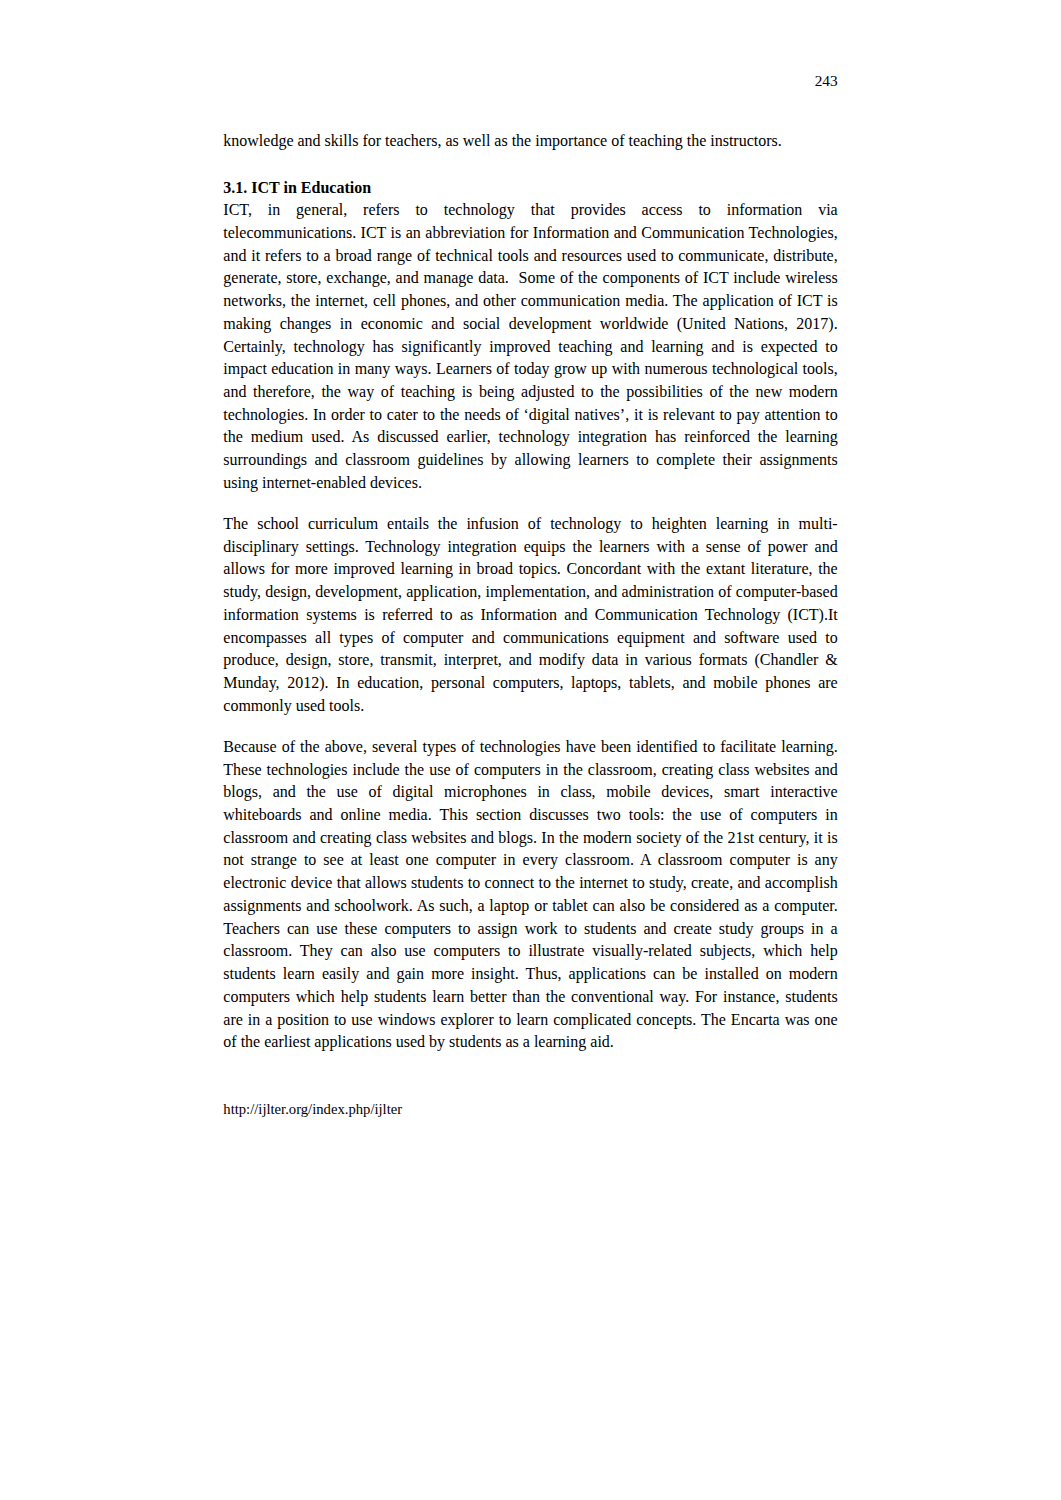243
knowledge and skills for teachers, as well as the importance of teaching the instructors.
3.1. ICT in Education
ICT, in general, refers to technology that provides access to information via telecommunications. ICT is an abbreviation for Information and Communication Technologies, and it refers to a broad range of technical tools and resources used to communicate, distribute, generate, store, exchange, and manage data. Some of the components of ICT include wireless networks, the internet, cell phones, and other communication media. The application of ICT is making changes in economic and social development worldwide (United Nations, 2017). Certainly, technology has significantly improved teaching and learning and is expected to impact education in many ways. Learners of today grow up with numerous technological tools, and therefore, the way of teaching is being adjusted to the possibilities of the new modern technologies. In order to cater to the needs of ‘digital natives’, it is relevant to pay attention to the medium used. As discussed earlier, technology integration has reinforced the learning surroundings and classroom guidelines by allowing learners to complete their assignments using internet-enabled devices.
The school curriculum entails the infusion of technology to heighten learning in multi-disciplinary settings. Technology integration equips the learners with a sense of power and allows for more improved learning in broad topics. Concordant with the extant literature, the study, design, development, application, implementation, and administration of computer-based information systems is referred to as Information and Communication Technology (ICT).It encompasses all types of computer and communications equipment and software used to produce, design, store, transmit, interpret, and modify data in various formats (Chandler & Munday, 2012). In education, personal computers, laptops, tablets, and mobile phones are commonly used tools.
Because of the above, several types of technologies have been identified to facilitate learning. These technologies include the use of computers in the classroom, creating class websites and blogs, and the use of digital microphones in class, mobile devices, smart interactive whiteboards and online media. This section discusses two tools: the use of computers in classroom and creating class websites and blogs. In the modern society of the 21st century, it is not strange to see at least one computer in every classroom. A classroom computer is any electronic device that allows students to connect to the internet to study, create, and accomplish assignments and schoolwork. As such, a laptop or tablet can also be considered as a computer. Teachers can use these computers to assign work to students and create study groups in a classroom. They can also use computers to illustrate visually-related subjects, which help students learn easily and gain more insight. Thus, applications can be installed on modern computers which help students learn better than the conventional way. For instance, students are in a position to use windows explorer to learn complicated concepts. The Encarta was one of the earliest applications used by students as a learning aid.
http://ijlter.org/index.php/ijlter